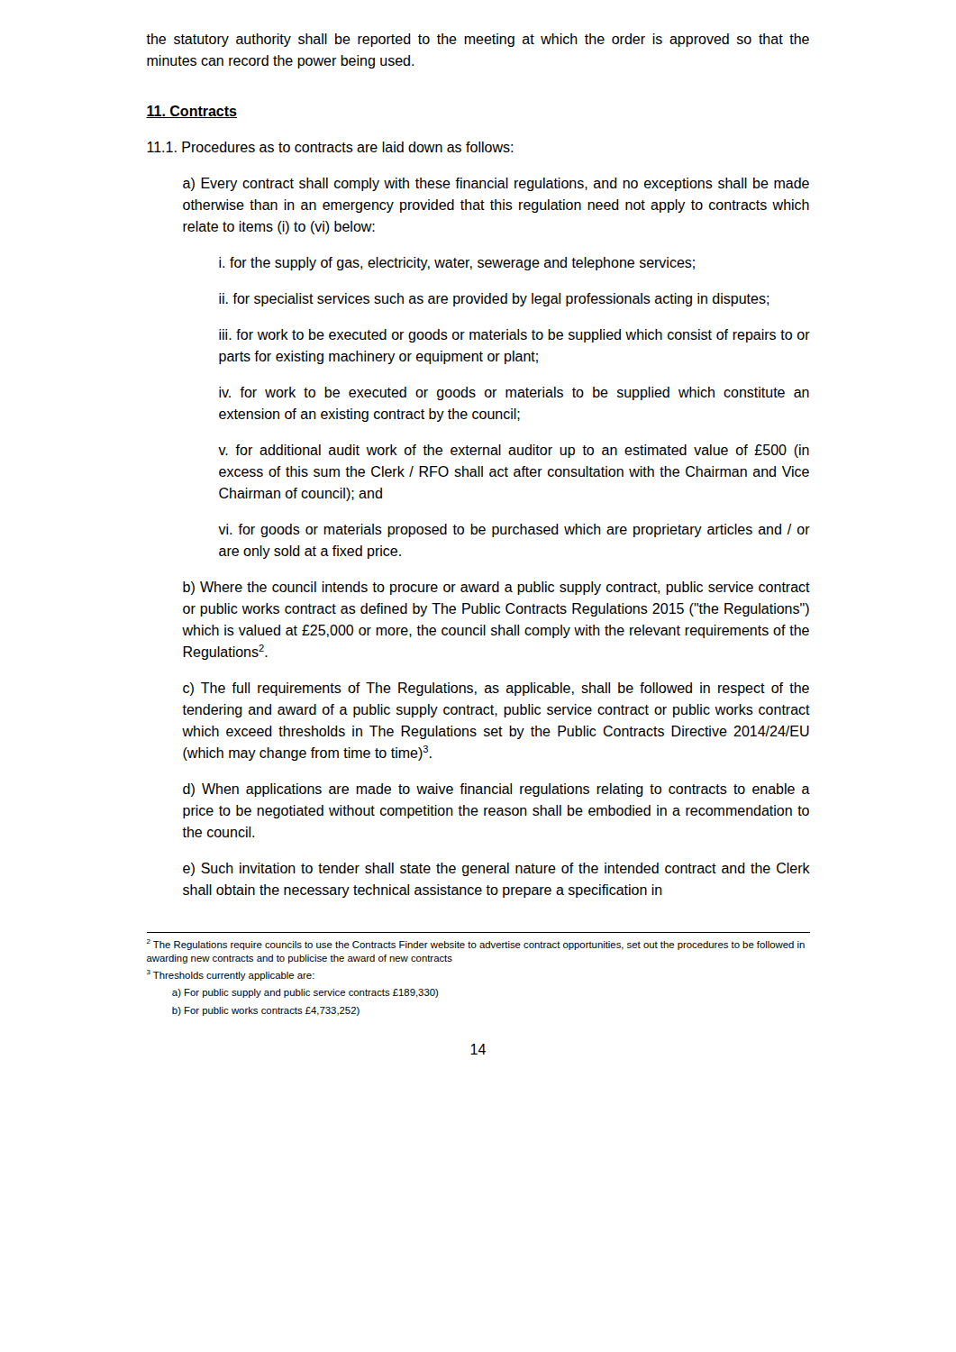the statutory authority shall be reported to the meeting at which the order is approved so that the minutes can record the power being used.
11. Contracts
11.1. Procedures as to contracts are laid down as follows:
a) Every contract shall comply with these financial regulations, and no exceptions shall be made otherwise than in an emergency provided that this regulation need not apply to contracts which relate to items (i) to (vi) below:
i. for the supply of gas, electricity, water, sewerage and telephone services;
ii. for specialist services such as are provided by legal professionals acting in disputes;
iii. for work to be executed or goods or materials to be supplied which consist of repairs to or parts for existing machinery or equipment or plant;
iv. for work to be executed or goods or materials to be supplied which constitute an extension of an existing contract by the council;
v. for additional audit work of the external auditor up to an estimated value of £500 (in excess of this sum the Clerk / RFO shall act after consultation with the Chairman and Vice Chairman of council); and
vi. for goods or materials proposed to be purchased which are proprietary articles and / or are only sold at a fixed price.
b) Where the council intends to procure or award a public supply contract, public service contract or public works contract as defined by The Public Contracts Regulations 2015 ("the Regulations") which is valued at £25,000 or more, the council shall comply with the relevant requirements of the Regulations2.
c) The full requirements of The Regulations, as applicable, shall be followed in respect of the tendering and award of a public supply contract, public service contract or public works contract which exceed thresholds in The Regulations set by the Public Contracts Directive 2014/24/EU (which may change from time to time)3.
d) When applications are made to waive financial regulations relating to contracts to enable a price to be negotiated without competition the reason shall be embodied in a recommendation to the council.
e) Such invitation to tender shall state the general nature of the intended contract and the Clerk shall obtain the necessary technical assistance to prepare a specification in
2 The Regulations require councils to use the Contracts Finder website to advertise contract opportunities, set out the procedures to be followed in awarding new contracts and to publicise the award of new contracts
3 Thresholds currently applicable are:
a) For public supply and public service contracts £189,330)
b) For public works contracts £4,733,252)
14